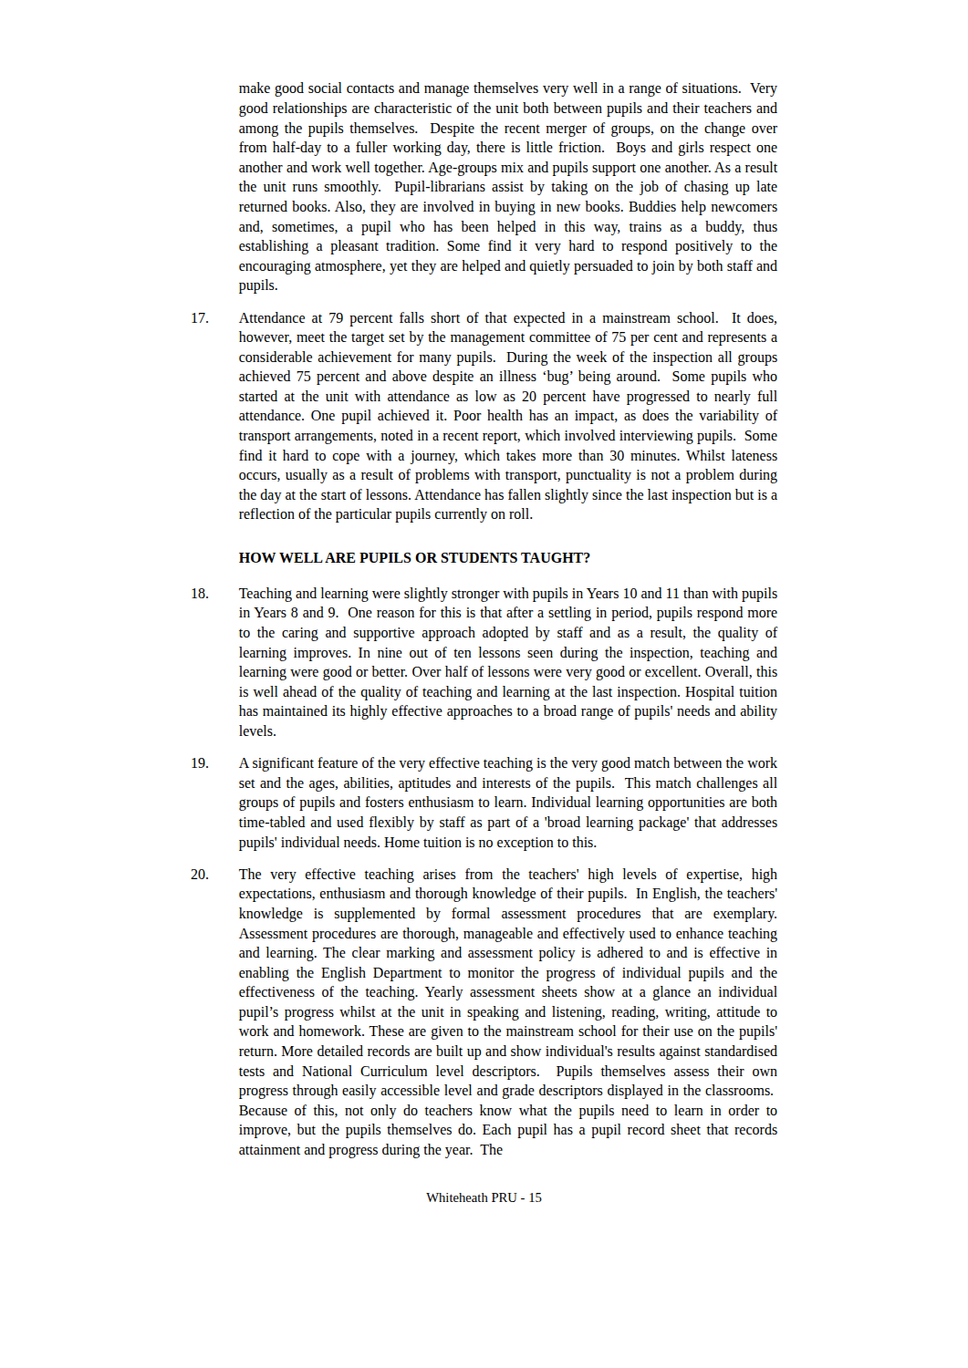make good social contacts and manage themselves very well in a range of situations. Very good relationships are characteristic of the unit both between pupils and their teachers and among the pupils themselves. Despite the recent merger of groups, on the change over from half-day to a fuller working day, there is little friction. Boys and girls respect one another and work well together. Age-groups mix and pupils support one another. As a result the unit runs smoothly. Pupil-librarians assist by taking on the job of chasing up late returned books. Also, they are involved in buying in new books. Buddies help newcomers and, sometimes, a pupil who has been helped in this way, trains as a buddy, thus establishing a pleasant tradition. Some find it very hard to respond positively to the encouraging atmosphere, yet they are helped and quietly persuaded to join by both staff and pupils.
17. Attendance at 79 percent falls short of that expected in a mainstream school. It does, however, meet the target set by the management committee of 75 per cent and represents a considerable achievement for many pupils. During the week of the inspection all groups achieved 75 percent and above despite an illness ‘bug’ being around. Some pupils who started at the unit with attendance as low as 20 percent have progressed to nearly full attendance. One pupil achieved it. Poor health has an impact, as does the variability of transport arrangements, noted in a recent report, which involved interviewing pupils. Some find it hard to cope with a journey, which takes more than 30 minutes. Whilst lateness occurs, usually as a result of problems with transport, punctuality is not a problem during the day at the start of lessons. Attendance has fallen slightly since the last inspection but is a reflection of the particular pupils currently on roll.
HOW WELL ARE PUPILS OR STUDENTS TAUGHT?
18. Teaching and learning were slightly stronger with pupils in Years 10 and 11 than with pupils in Years 8 and 9. One reason for this is that after a settling in period, pupils respond more to the caring and supportive approach adopted by staff and as a result, the quality of learning improves. In nine out of ten lessons seen during the inspection, teaching and learning were good or better. Over half of lessons were very good or excellent. Overall, this is well ahead of the quality of teaching and learning at the last inspection. Hospital tuition has maintained its highly effective approaches to a broad range of pupils' needs and ability levels.
19. A significant feature of the very effective teaching is the very good match between the work set and the ages, abilities, aptitudes and interests of the pupils. This match challenges all groups of pupils and fosters enthusiasm to learn. Individual learning opportunities are both time-tabled and used flexibly by staff as part of a 'broad learning package' that addresses pupils' individual needs. Home tuition is no exception to this.
20. The very effective teaching arises from the teachers' high levels of expertise, high expectations, enthusiasm and thorough knowledge of their pupils. In English, the teachers' knowledge is supplemented by formal assessment procedures that are exemplary. Assessment procedures are thorough, manageable and effectively used to enhance teaching and learning. The clear marking and assessment policy is adhered to and is effective in enabling the English Department to monitor the progress of individual pupils and the effectiveness of the teaching. Yearly assessment sheets show at a glance an individual pupil’s progress whilst at the unit in speaking and listening, reading, writing, attitude to work and homework. These are given to the mainstream school for their use on the pupils' return. More detailed records are built up and show individual's results against standardised tests and National Curriculum level descriptors. Pupils themselves assess their own progress through easily accessible level and grade descriptors displayed in the classrooms. Because of this, not only do teachers know what the pupils need to learn in order to improve, but the pupils themselves do. Each pupil has a pupil record sheet that records attainment and progress during the year. The
Whiteheath PRU - 15